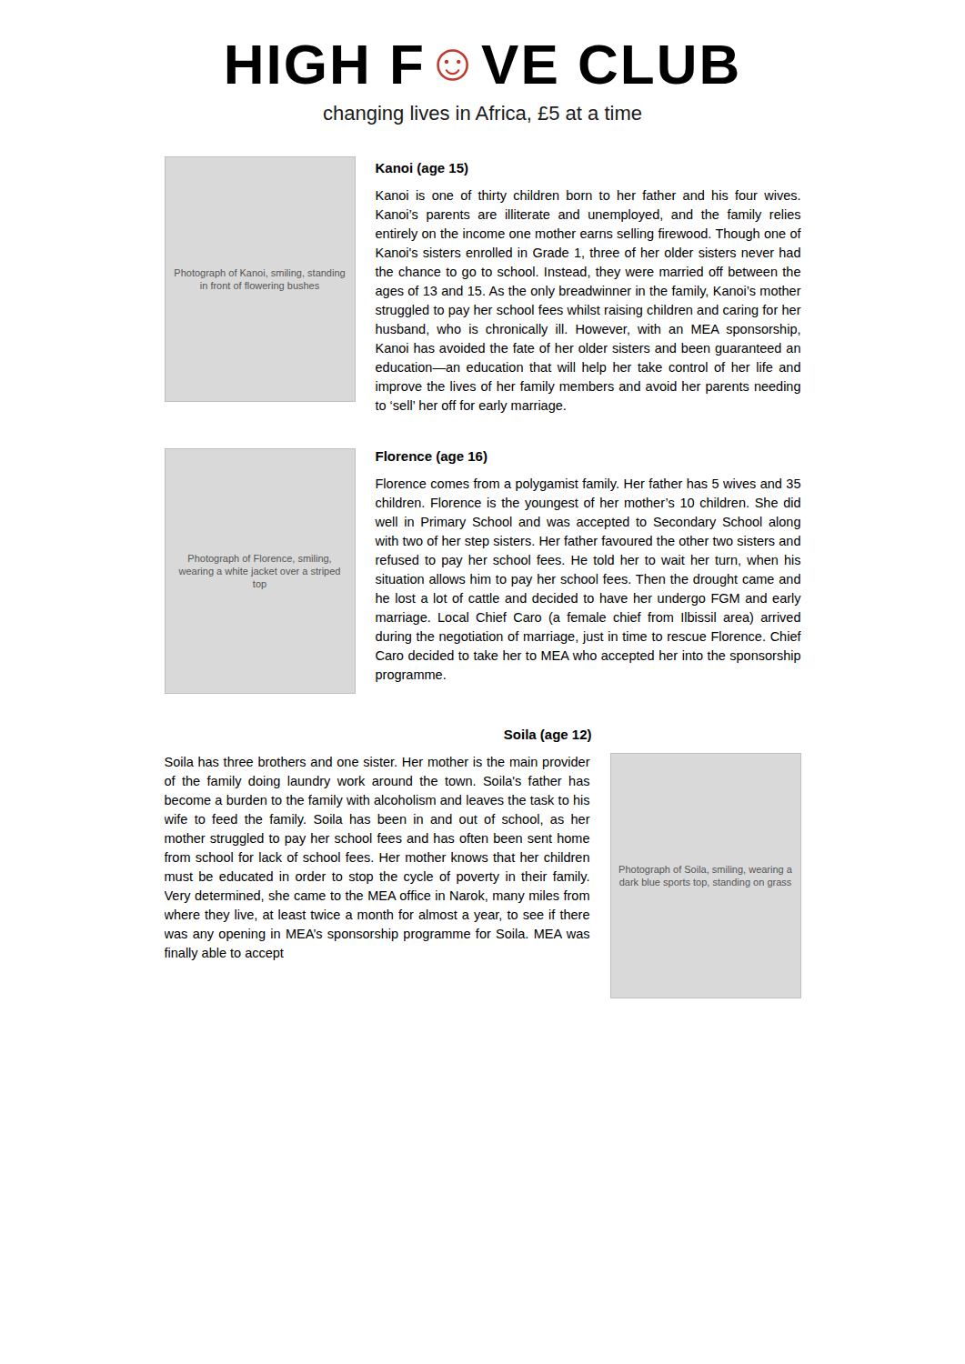HIGH F☺VE CLUB
changing lives in Africa, £5 at a time
Photograph of Kanoi, smiling, standing in front of flowering bushes
Kanoi (age 15)
Kanoi is one of thirty children born to her father and his four wives. Kanoi’s parents are illiterate and unemployed, and the family relies entirely on the income one mother earns selling firewood. Though one of Kanoi's sisters enrolled in Grade 1, three of her older sisters never had the chance to go to school. Instead, they were married off between the ages of 13 and 15. As the only breadwinner in the family, Kanoi’s mother struggled to pay her school fees whilst raising children and caring for her husband, who is chronically ill. However, with an MEA sponsorship, Kanoi has avoided the fate of her older sisters and been guaranteed an education—an education that will help her take control of her life and improve the lives of her family members and avoid her parents needing to ‘sell’ her off for early marriage.
Photograph of Florence, smiling, wearing a white jacket over a striped top
Florence (age 16)
Florence comes from a polygamist family. Her father has 5 wives and 35 children. Florence is the youngest of her mother’s 10 children. She did well in Primary School and was accepted to Secondary School along with two of her step sisters. Her father favoured the other two sisters and refused to pay her school fees. He told her to wait her turn, when his situation allows him to pay her school fees. Then the drought came and he lost a lot of cattle and decided to have her undergo FGM and early marriage. Local Chief Caro (a female chief from Ilbissil area) arrived during the negotiation of marriage, just in time to rescue Florence. Chief Caro decided to take her to MEA who accepted her into the sponsorship programme.
Soila (age 12)
Photograph of Soila, smiling, wearing a dark blue sports top, standing on grass
Soila has three brothers and one sister. Her mother is the main provider of the family doing laundry work around the town. Soila's father has become a burden to the family with alcoholism and leaves the task to his wife to feed the family. Soila has been in and out of school, as her mother struggled to pay her school fees and has often been sent home from school for lack of school fees. Her mother knows that her children must be educated in order to stop the cycle of poverty in their family. Very determined, she came to the MEA office in Narok, many miles from where they live, at least twice a month for almost a year, to see if there was any opening in MEA’s sponsorship programme for Soila. MEA was finally able to accept